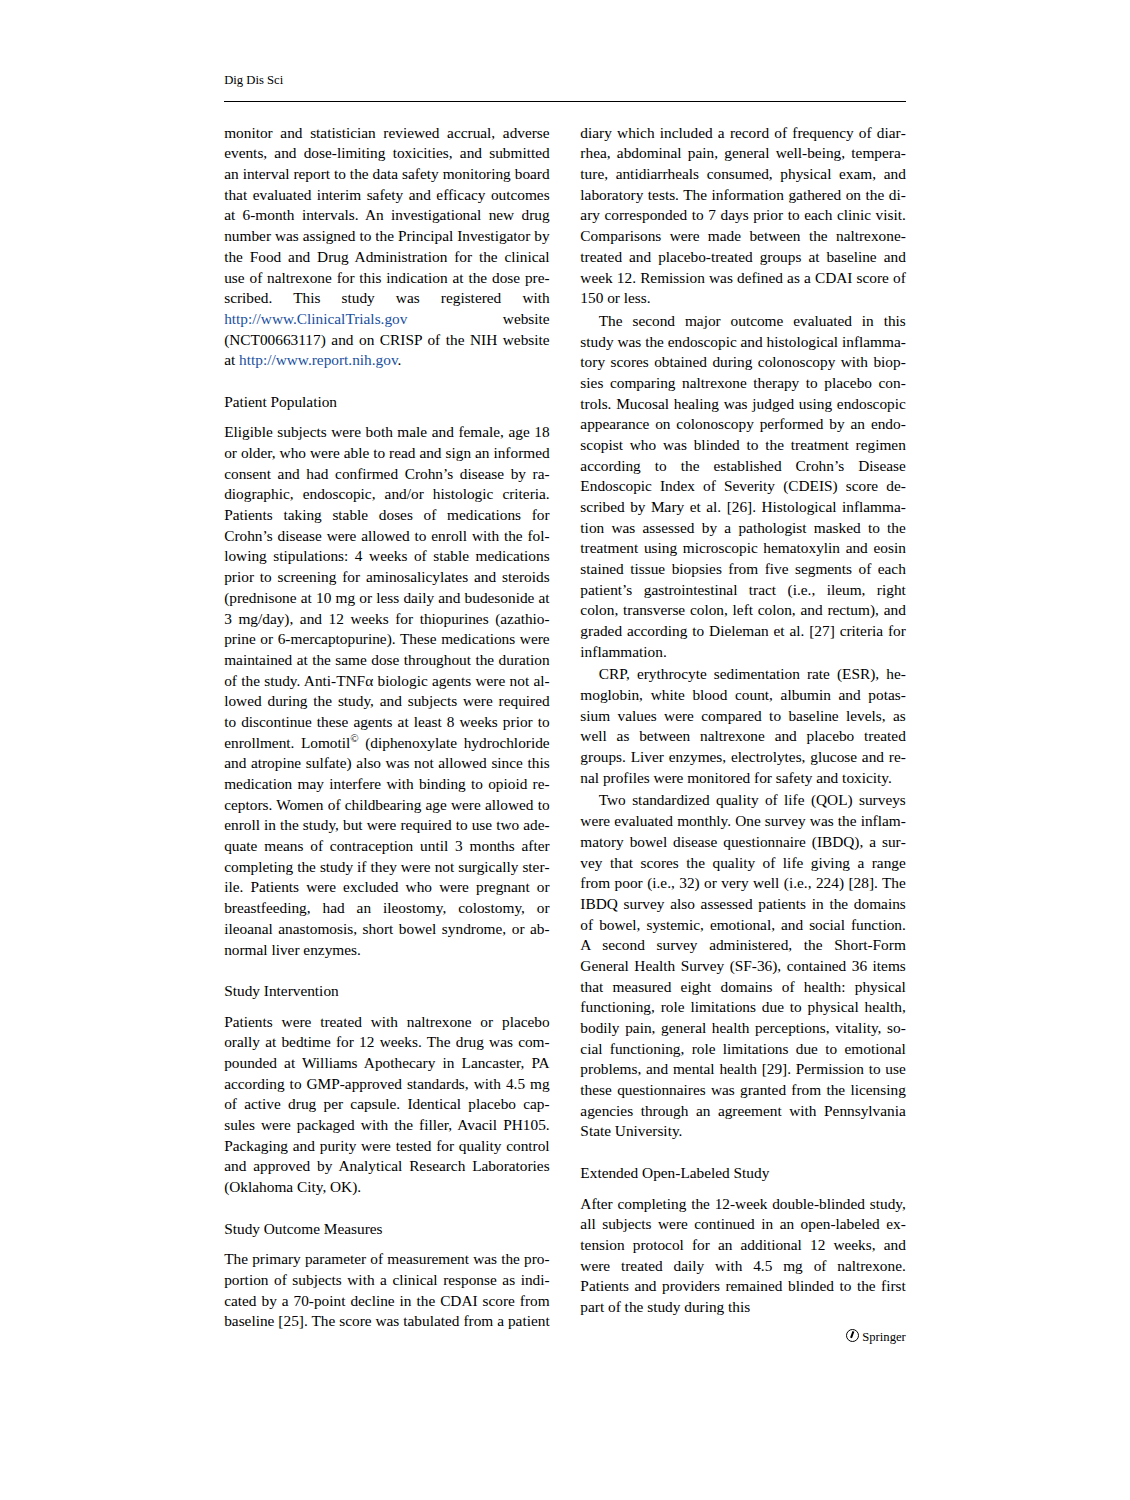Dig Dis Sci
monitor and statistician reviewed accrual, adverse events, and dose-limiting toxicities, and submitted an interval report to the data safety monitoring board that evaluated interim safety and efficacy outcomes at 6-month intervals. An investigational new drug number was assigned to the Principal Investigator by the Food and Drug Administration for the clinical use of naltrexone for this indication at the dose prescribed. This study was registered with http://www.ClinicalTrials.gov website (NCT00663117) and on CRISP of the NIH website at http://www.report.nih.gov.
Patient Population
Eligible subjects were both male and female, age 18 or older, who were able to read and sign an informed consent and had confirmed Crohn’s disease by radiographic, endoscopic, and/or histologic criteria. Patients taking stable doses of medications for Crohn’s disease were allowed to enroll with the following stipulations: 4 weeks of stable medications prior to screening for aminosalicylates and steroids (prednisone at 10 mg or less daily and budesonide at 3 mg/day), and 12 weeks for thiopurines (azathioprine or 6-mercaptopurine). These medications were maintained at the same dose throughout the duration of the study. Anti-TNFα biologic agents were not allowed during the study, and subjects were required to discontinue these agents at least 8 weeks prior to enrollment. Lomotil© (diphenoxylate hydrochloride and atropine sulfate) also was not allowed since this medication may interfere with binding to opioid receptors. Women of childbearing age were allowed to enroll in the study, but were required to use two adequate means of contraception until 3 months after completing the study if they were not surgically sterile. Patients were excluded who were pregnant or breastfeeding, had an ileostomy, colostomy, or ileoanal anastomosis, short bowel syndrome, or abnormal liver enzymes.
Study Intervention
Patients were treated with naltrexone or placebo orally at bedtime for 12 weeks. The drug was compounded at Williams Apothecary in Lancaster, PA according to GMP-approved standards, with 4.5 mg of active drug per capsule. Identical placebo capsules were packaged with the filler, Avacil PH105. Packaging and purity were tested for quality control and approved by Analytical Research Laboratories (Oklahoma City, OK).
Study Outcome Measures
The primary parameter of measurement was the proportion of subjects with a clinical response as indicated by a 70-point decline in the CDAI score from baseline [25]. The score was tabulated from a patient diary which included a record of frequency of diarrhea, abdominal pain, general well-being, temperature, antidiarrheals consumed, physical exam, and laboratory tests. The information gathered on the diary corresponded to 7 days prior to each clinic visit. Comparisons were made between the naltrexone-treated and placebo-treated groups at baseline and week 12. Remission was defined as a CDAI score of 150 or less.
The second major outcome evaluated in this study was the endoscopic and histological inflammatory scores obtained during colonoscopy with biopsies comparing naltrexone therapy to placebo controls. Mucosal healing was judged using endoscopic appearance on colonoscopy performed by an endoscopist who was blinded to the treatment regimen according to the established Crohn’s Disease Endoscopic Index of Severity (CDEIS) score described by Mary et al. [26]. Histological inflammation was assessed by a pathologist masked to the treatment using microscopic hematoxylin and eosin stained tissue biopsies from five segments of each patient’s gastrointestinal tract (i.e., ileum, right colon, transverse colon, left colon, and rectum), and graded according to Dieleman et al. [27] criteria for inflammation.
CRP, erythrocyte sedimentation rate (ESR), hemoglobin, white blood count, albumin and potassium values were compared to baseline levels, as well as between naltrexone and placebo treated groups. Liver enzymes, electrolytes, glucose and renal profiles were monitored for safety and toxicity.
Two standardized quality of life (QOL) surveys were evaluated monthly. One survey was the inflammatory bowel disease questionnaire (IBDQ), a survey that scores the quality of life giving a range from poor (i.e., 32) or very well (i.e., 224) [28]. The IBDQ survey also assessed patients in the domains of bowel, systemic, emotional, and social function. A second survey administered, the Short-Form General Health Survey (SF-36), contained 36 items that measured eight domains of health: physical functioning, role limitations due to physical health, bodily pain, general health perceptions, vitality, social functioning, role limitations due to emotional problems, and mental health [29]. Permission to use these questionnaires was granted from the licensing agencies through an agreement with Pennsylvania State University.
Extended Open-Labeled Study
After completing the 12-week double-blinded study, all subjects were continued in an open-labeled extension protocol for an additional 12 weeks, and were treated daily with 4.5 mg of naltrexone. Patients and providers remained blinded to the first part of the study during this
Springer